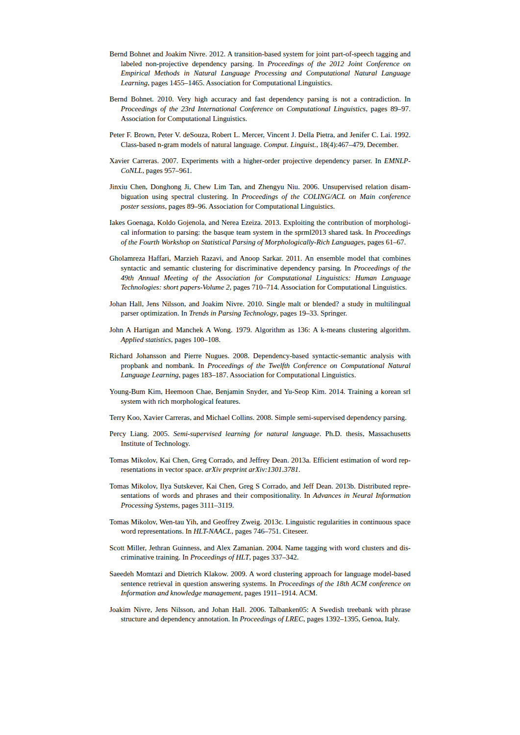Bernd Bohnet and Joakim Nivre. 2012. A transition-based system for joint part-of-speech tagging and labeled non-projective dependency parsing. In Proceedings of the 2012 Joint Conference on Empirical Methods in Natural Language Processing and Computational Natural Language Learning, pages 1455–1465. Association for Computational Linguistics.
Bernd Bohnet. 2010. Very high accuracy and fast dependency parsing is not a contradiction. In Proceedings of the 23rd International Conference on Computational Linguistics, pages 89–97. Association for Computational Linguistics.
Peter F. Brown, Peter V. deSouza, Robert L. Mercer, Vincent J. Della Pietra, and Jenifer C. Lai. 1992. Class-based n-gram models of natural language. Comput. Linguist., 18(4):467–479, December.
Xavier Carreras. 2007. Experiments with a higher-order projective dependency parser. In EMNLP-CoNLL, pages 957–961.
Jinxiu Chen, Donghong Ji, Chew Lim Tan, and Zhengyu Niu. 2006. Unsupervised relation disambiguation using spectral clustering. In Proceedings of the COLING/ACL on Main conference poster sessions, pages 89–96. Association for Computational Linguistics.
Iakes Goenaga, Koldo Gojenola, and Nerea Ezeiza. 2013. Exploiting the contribution of morphological information to parsing: the basque team system in the sprml2013 shared task. In Proceedings of the Fourth Workshop on Statistical Parsing of Morphologically-Rich Languages, pages 61–67.
Gholamreza Haffari, Marzieh Razavi, and Anoop Sarkar. 2011. An ensemble model that combines syntactic and semantic clustering for discriminative dependency parsing. In Proceedings of the 49th Annual Meeting of the Association for Computational Linguistics: Human Language Technologies: short papers-Volume 2, pages 710–714. Association for Computational Linguistics.
Johan Hall, Jens Nilsson, and Joakim Nivre. 2010. Single malt or blended? a study in multilingual parser optimization. In Trends in Parsing Technology, pages 19–33. Springer.
John A Hartigan and Manchek A Wong. 1979. Algorithm as 136: A k-means clustering algorithm. Applied statistics, pages 100–108.
Richard Johansson and Pierre Nugues. 2008. Dependency-based syntactic-semantic analysis with propbank and nombank. In Proceedings of the Twelfth Conference on Computational Natural Language Learning, pages 183–187. Association for Computational Linguistics.
Young-Bum Kim, Heemoon Chae, Benjamin Snyder, and Yu-Seop Kim. 2014. Training a korean srl system with rich morphological features.
Terry Koo, Xavier Carreras, and Michael Collins. 2008. Simple semi-supervised dependency parsing.
Percy Liang. 2005. Semi-supervised learning for natural language. Ph.D. thesis, Massachusetts Institute of Technology.
Tomas Mikolov, Kai Chen, Greg Corrado, and Jeffrey Dean. 2013a. Efficient estimation of word representations in vector space. arXiv preprint arXiv:1301.3781.
Tomas Mikolov, Ilya Sutskever, Kai Chen, Greg S Corrado, and Jeff Dean. 2013b. Distributed representations of words and phrases and their compositionality. In Advances in Neural Information Processing Systems, pages 3111–3119.
Tomas Mikolov, Wen-tau Yih, and Geoffrey Zweig. 2013c. Linguistic regularities in continuous space word representations. In HLT-NAACL, pages 746–751. Citeseer.
Scott Miller, Jethran Guinness, and Alex Zamanian. 2004. Name tagging with word clusters and discriminative training. In Proceedings of HLT, pages 337–342.
Saeedeh Momtazi and Dietrich Klakow. 2009. A word clustering approach for language model-based sentence retrieval in question answering systems. In Proceedings of the 18th ACM conference on Information and knowledge management, pages 1911–1914. ACM.
Joakim Nivre, Jens Nilsson, and Johan Hall. 2006. Talbanken05: A Swedish treebank with phrase structure and dependency annotation. In Proceedings of LREC, pages 1392–1395, Genoa, Italy.